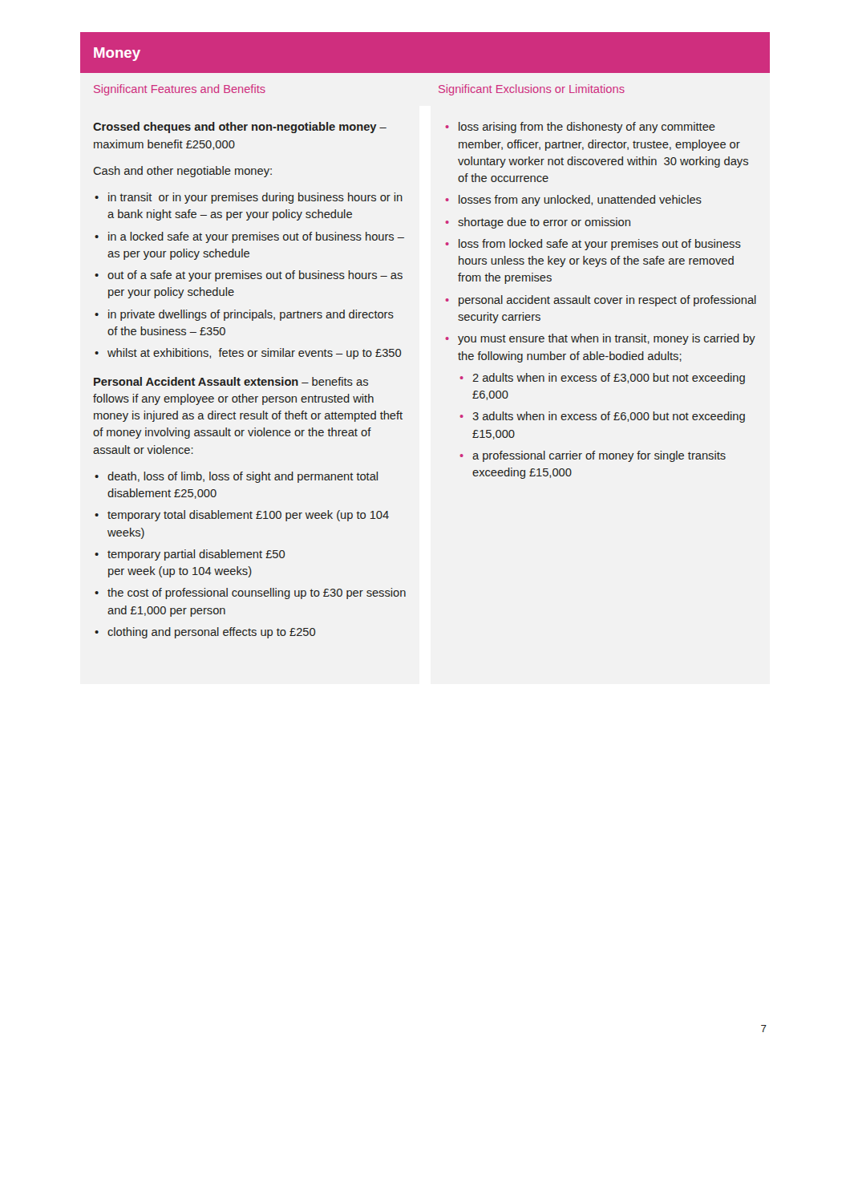Money
| Significant Features and Benefits | Significant Exclusions or Limitations |
| --- | --- |
| Crossed cheques and other non-negotiable money – maximum benefit £250,000 Cash and other negotiable money: in transit or in your premises during business hours or in a bank night safe – as per your policy schedule in a locked safe at your premises out of business hours – as per your policy schedule out of a safe at your premises out of business hours – as per your policy schedule in private dwellings of principals, partners and directors of the business – £350 whilst at exhibitions, fetes or similar events – up to £350 Personal Accident Assault extension – benefits as follows if any employee or other person entrusted with money is injured as a direct result of theft or attempted theft of money involving assault or violence or the threat of assault or violence: death, loss of limb, loss of sight and permanent total disablement £25,000 temporary total disablement £100 per week (up to 104 weeks) temporary partial disablement £50 per week (up to 104 weeks) the cost of professional counselling up to £30 per session and £1,000 per person clothing and personal effects up to £250 | loss arising from the dishonesty of any committee member, officer, partner, director, trustee, employee or voluntary worker not discovered within 30 working days of the occurrence losses from any unlocked, unattended vehicles shortage due to error or omission loss from locked safe at your premises out of business hours unless the key or keys of the safe are removed from the premises personal accident assault cover in respect of professional security carriers you must ensure that when in transit, money is carried by the following number of able-bodied adults; 2 adults when in excess of £3,000 but not exceeding £6,000 3 adults when in excess of £6,000 but not exceeding £15,000 a professional carrier of money for single transits exceeding £15,000 |
7